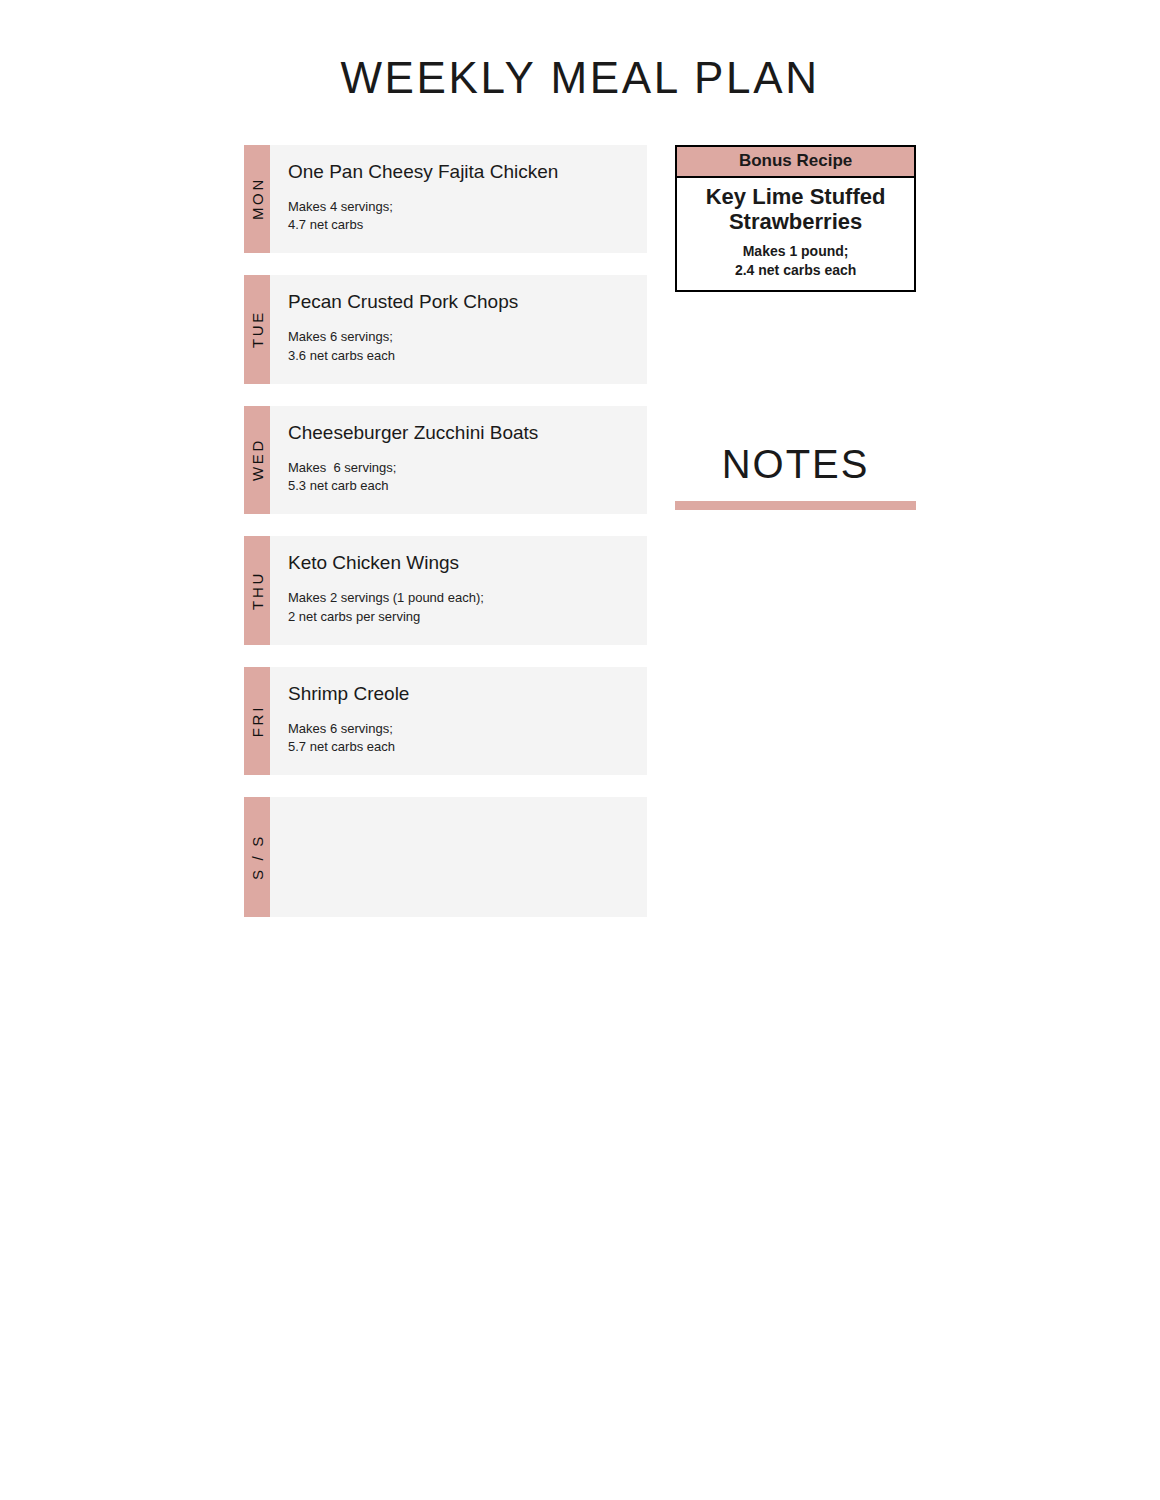Weekly Meal Plan
Mon
One Pan Cheesy Fajita Chicken
Makes 4 servings;
4.7 net carbs
Tue
Pecan Crusted Pork Chops
Makes 6 servings;
3.6 net carbs each
Wed
Cheeseburger Zucchini Boats
Makes 6 servings;
5.3 net carb each
Thu
Keto Chicken Wings
Makes 2 servings (1 pound each);
2 net carbs per serving
Fri
Shrimp Creole
Makes 6 servings;
5.7 net carbs each
S / S
Bonus Recipe
Key Lime Stuffed Strawberries
Makes 1 pound;
2.4 net carbs each
Notes